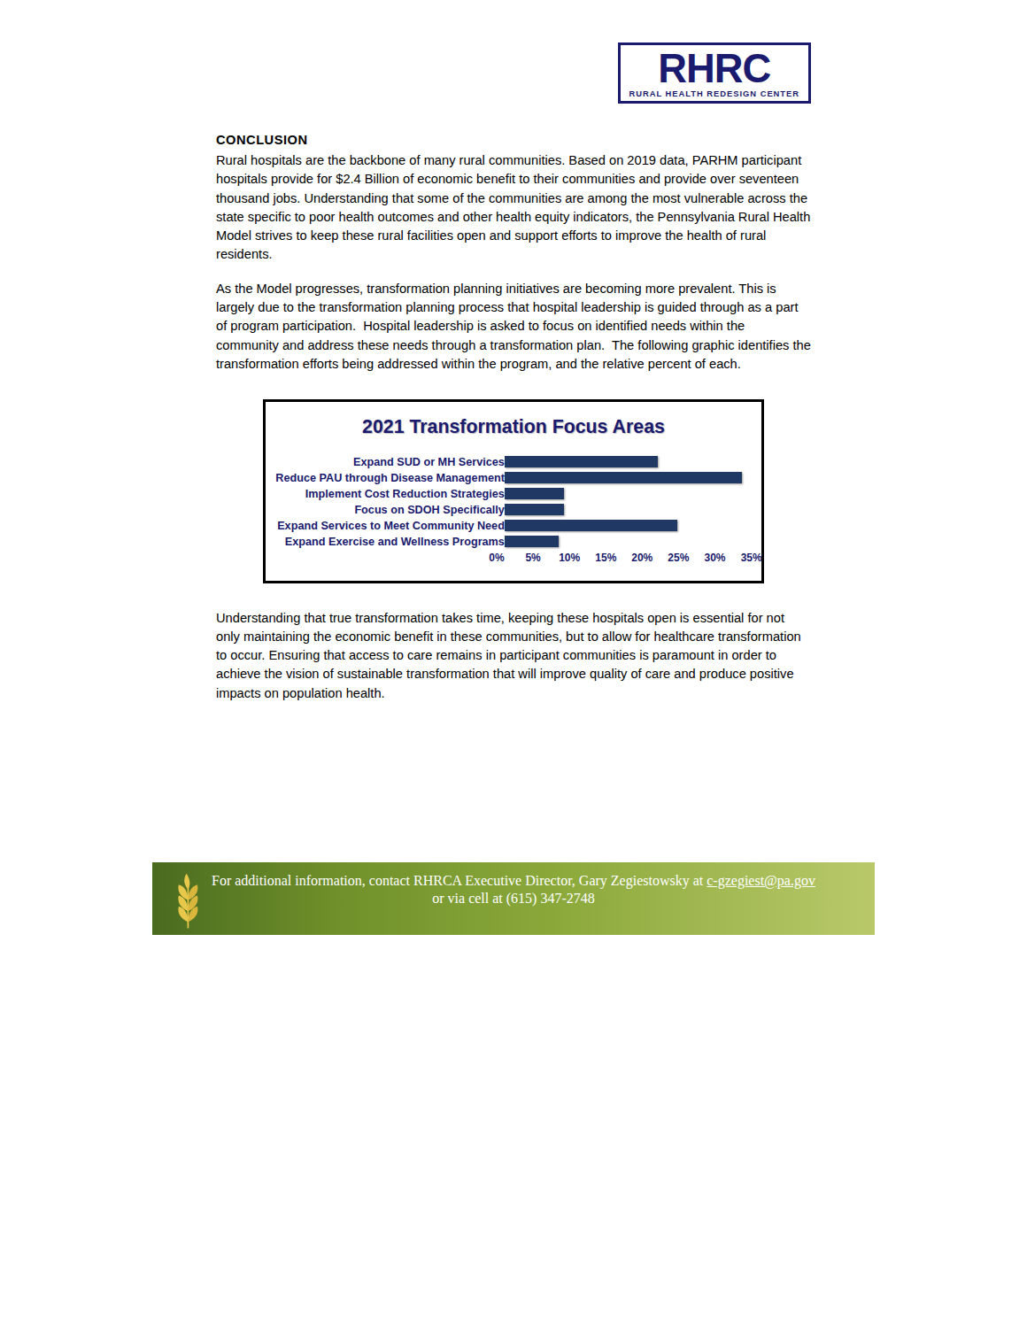RHRC
RURAL HEALTH REDESIGN CENTER
CONCLUSION
Rural hospitals are the backbone of many rural communities. Based on 2019 data, PARHM participant hospitals provide for $2.4 Billion of economic benefit to their communities and provide over seventeen thousand jobs. Understanding that some of the communities are among the most vulnerable across the state specific to poor health outcomes and other health equity indicators, the Pennsylvania Rural Health Model strives to keep these rural facilities open and support efforts to improve the health of rural residents.
As the Model progresses, transformation planning initiatives are becoming more prevalent. This is largely due to the transformation planning process that hospital leadership is guided through as a part of program participation. Hospital leadership is asked to focus on identified needs within the community and address these needs through a transformation plan. The following graphic identifies the transformation efforts being addressed within the program, and the relative percent of each.
2021 Transformation Focus Areas
| Expand SUD or MH Services | |
| Reduce PAU through Disease Management | |
| Implement Cost Reduction Strategies | |
| Focus on SDOH Specifically | |
| Expand Services to Meet Community Need | |
| Expand Exercise and Wellness Programs | |
0% 5% 10% 15% 20% 25% 30% 35%
Understanding that true transformation takes time, keeping these hospitals open is essential for not only maintaining the economic benefit in these communities, but to allow for healthcare transformation to occur. Ensuring that access to care remains in participant communities is paramount in order to achieve the vision of sustainable transformation that will improve quality of care and produce positive impacts on population health.
For additional information, contact RHRCA Executive Director, Gary Zegiestowsky at c-gzegiest@pa.gov
or via cell at (615) 347-2748